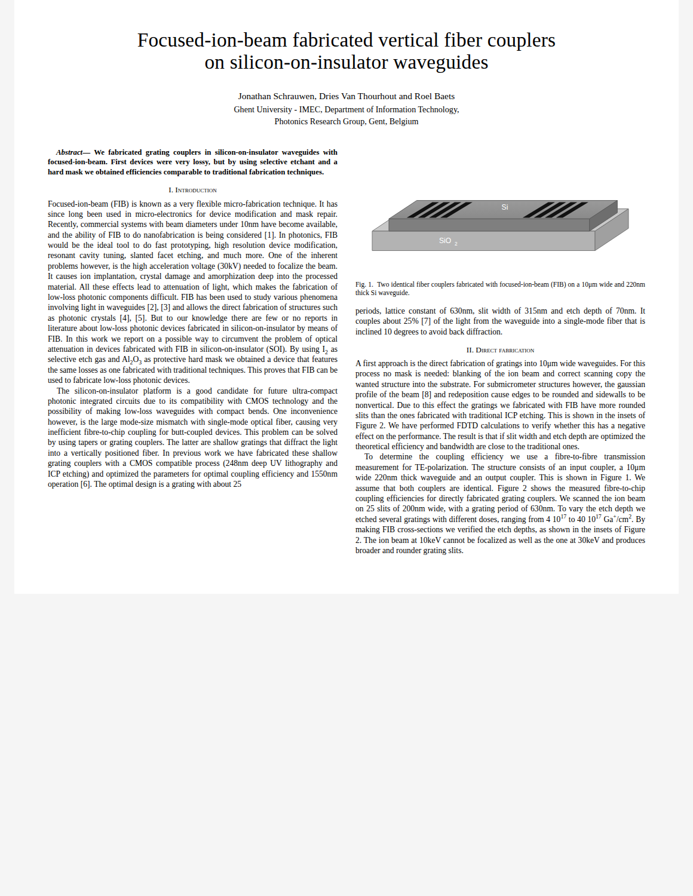Focused-ion-beam fabricated vertical fiber couplers
on silicon-on-insulator waveguides
Jonathan Schrauwen, Dries Van Thourhout and Roel Baets
Ghent University - IMEC, Department of Information Technology,
Photonics Research Group, Gent, Belgium
Abstract— We fabricated grating couplers in silicon-on-insulator waveguides with focused-ion-beam. First devices were very lossy, but by using selective etchant and a hard mask we obtained efficiencies comparable to traditional fabrication techniques.
I. Introduction
Focused-ion-beam (FIB) is known as a very flexible micro-fabrication technique. It has since long been used in micro-electronics for device modification and mask repair. Recently, commercial systems with beam diameters under 10nm have become available, and the ability of FIB to do nanofabrication is being considered [1]. In photonics, FIB would be the ideal tool to do fast prototyping, high resolution device modification, resonant cavity tuning, slanted facet etching, and much more. One of the inherent problems however, is the high acceleration voltage (30kV) needed to focalize the beam. It causes ion implantation, crystal damage and amorphization deep into the processed material. All these effects lead to attenuation of light, which makes the fabrication of low-loss photonic components difficult. FIB has been used to study various phenomena involving light in waveguides [2], [3] and allows the direct fabrication of structures such as photonic crystals [4], [5]. But to our knowledge there are few or no reports in literature about low-loss photonic devices fabricated in silicon-on-insulator by means of FIB. In this work we report on a possible way to circumvent the problem of optical attenuation in devices fabricated with FIB in silicon-on-insulator (SOI). By using I2 as selective etch gas and Al2O3 as protective hard mask we obtained a device that features the same losses as one fabricated with traditional techniques. This proves that FIB can be used to fabricate low-loss photonic devices.
The silicon-on-insulator platform is a good candidate for future ultra-compact photonic integrated circuits due to its compatibility with CMOS technology and the possibility of making low-loss waveguides with compact bends. One inconvenience however, is the large mode-size mismatch with single-mode optical fiber, causing very inefficient fibre-to-chip coupling for butt-coupled devices. This problem can be solved by using tapers or grating couplers. The latter are shallow gratings that diffract the light into a vertically positioned fiber. In previous work we have fabricated these shallow grating couplers with a CMOS compatible process (248nm deep UV lithography and ICP etching) and optimized the parameters for optimal coupling efficiency and 1550nm operation [6]. The optimal design is a grating with about 25
Si SiO 2
Fig. 1. Two identical fiber couplers fabricated with focused-ion-beam (FIB) on a 10μm wide and 220nm thick Si waveguide.
periods, lattice constant of 630nm, slit width of 315nm and etch depth of 70nm. It couples about 25% [7] of the light from the waveguide into a single-mode fiber that is inclined 10 degrees to avoid back diffraction.
II. Direct fabrication
A first approach is the direct fabrication of gratings into 10μm wide waveguides. For this process no mask is needed: blanking of the ion beam and correct scanning copy the wanted structure into the substrate. For submicrometer structures however, the gaussian profile of the beam [8] and redeposition cause edges to be rounded and sidewalls to be nonvertical. Due to this effect the gratings we fabricated with FIB have more rounded slits than the ones fabricated with traditional ICP etching. This is shown in the insets of Figure 2. We have performed FDTD calculations to verify whether this has a negative effect on the performance. The result is that if slit width and etch depth are optimized the theoretical efficiency and bandwidth are close to the traditional ones.
To determine the coupling efficiency we use a fibre-to-fibre transmission measurement for TE-polarization. The structure consists of an input coupler, a 10μm wide 220nm thick waveguide and an output coupler. This is shown in Figure 1. We assume that both couplers are identical. Figure 2 shows the measured fibre-to-chip coupling efficiencies for directly fabricated grating couplers. We scanned the ion beam on 25 slits of 200nm wide, with a grating period of 630nm. To vary the etch depth we etched several gratings with different doses, ranging from 4 1017 to 40 1017 Ga+/cm2. By making FIB cross-sections we verified the etch depths, as shown in the insets of Figure 2. The ion beam at 10keV cannot be focalized as well as the one at 30keV and produces broader and rounder grating slits.